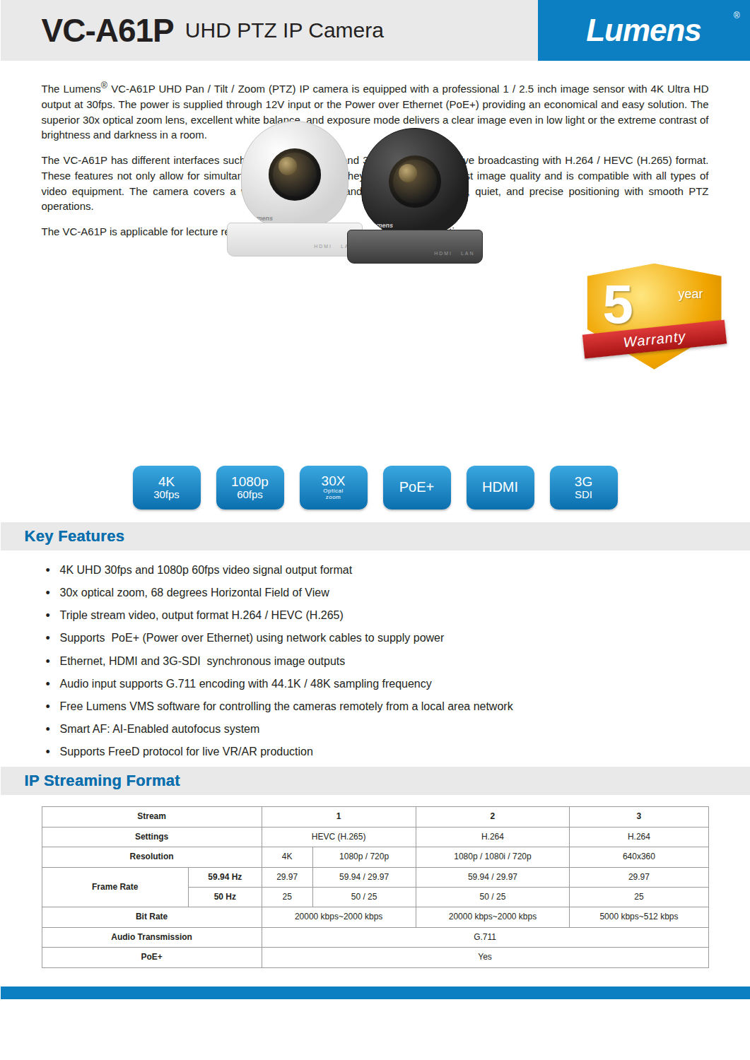VC-A61P UHD PTZ IP Camera
Lumens ®
The Lumens® VC-A61P UHD Pan / Tilt / Zoom (PTZ) IP camera is equipped with a professional 1 / 2.5 inch image sensor with 4K Ultra HD output at 30fps. The power is supplied through 12V input or the Power over Ethernet (PoE+) providing an economical and easy solution. The superior 30x optical zoom lens, excellent white balance, and exposure mode delivers a clear image even in low light or the extreme contrast of brightness and darkness in a room.
The VC-A61P has different interfaces such as Ethernet, HDMI and 3G-SDI. It supports live broadcasting with H.264 / HEVC (H.265) format. These features not only allow for simultaneous image outputs, they also result in the best image quality and is compatible with all types of video equipment. The camera covers a wide shooting angle and achieves high-speed, quiet, and precise positioning with smooth PTZ operations.
The VC-A61P is applicable for lecture recording, video conferencing, and live broadcasting.
Lumens
HDMI LAN
Lumens
HDMI LAN
5
year
Warranty
4K
30fps
1080p
60fps
30X
Optical
zoom
PoE+
HDMI
3G
SDI
Key Features
4K UHD 30fps and 1080p 60fps video signal output format
30x optical zoom, 68 degrees Horizontal Field of View
Triple stream video, output format H.264 / HEVC (H.265)
Supports PoE+ (Power over Ethernet) using network cables to supply power
Ethernet, HDMI and 3G-SDI synchronous image outputs
Audio input supports G.711 encoding with 44.1K / 48K sampling frequency
Free Lumens VMS software for controlling the cameras remotely from a local area network
Smart AF: AI-Enabled autofocus system
Supports FreeD protocol for live VR/AR production
IP Streaming Format
| Stream | 1 | 2 | 3 |
| --- | --- | --- | --- |
| Settings | HEVC (H.265) | H.264 | H.264 |
| Resolution | 4K | 1080p / 720p | 1080p / 1080i / 720p | 640x360 |
| Frame Rate | 59.94 Hz | 29.97 | 59.94 / 29.97 | 59.94 / 29.97 | 29.97 |
| 50 Hz | 25 | 50 / 25 | 50 / 25 | 25 |
| Bit Rate | 20000 kbps~2000 kbps | 20000 kbps~2000 kbps | 5000 kbps~512 kbps |
| Audio Transmission | G.711 |
| PoE+ | Yes |